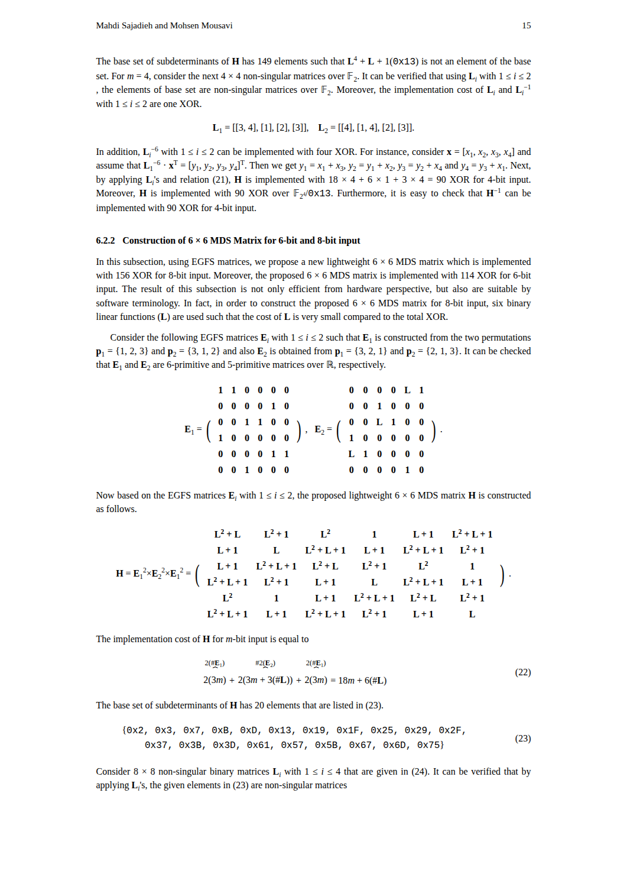Mahdi Sajadieh and Mohsen Mousavi 15
The base set of subdeterminants of H has 149 elements such that L4 + L + 1(0x13) is not an element of the base set. For m = 4, consider the next 4 × 4 non-singular matrices over 𝔽2. It can be verified that using Li with 1 ≤ i ≤ 2 , the elements of base set are non-singular matrices over 𝔽2. Moreover, the implementation cost of Li and Li−1 with 1 ≤ i ≤ 2 are one XOR.
L1 = [[3, 4], [1], [2], [3]], L2 = [[4], [1, 4], [2], [3]].
In addition, Li−6 with 1 ≤ i ≤ 2 can be implemented with four XOR. For instance, consider x = [x1, x2, x3, x4] and assume that L1−6 · xT = [y1, y2, y3, y4]T. Then we get y1 = x1 + x3, y2 = y1 + x2, y3 = y2 + x4 and y4 = y3 + x1. Next, by applying Li's and relation (21), H is implemented with 18 × 4 + 6 × 1 + 3 × 4 = 90 XOR for 4-bit input. Moreover, H is implemented with 90 XOR over 𝔽24/0x13. Furthermore, it is easy to check that H−1 can be implemented with 90 XOR for 4-bit input.
6.2.2 Construction of 6 × 6 MDS Matrix for 6-bit and 8-bit input
In this subsection, using EGFS matrices, we propose a new lightweight 6 × 6 MDS matrix which is implemented with 156 XOR for 8-bit input. Moreover, the proposed 6 × 6 MDS matrix is implemented with 114 XOR for 6-bit input. The result of this subsection is not only efficient from hardware perspective, but also are suitable by software terminology. In fact, in order to construct the proposed 6 × 6 MDS matrix for 8-bit input, six binary linear functions (L) are used such that the cost of L is very small compared to the total XOR.
Consider the following EGFS matrices Ei with 1 ≤ i ≤ 2 such that E1 is constructed from the two permutations p1 = {1, 2, 3} and p2 = {3, 1, 2} and also E2 is obtained from p1 = {3, 2, 1} and p2 = {2, 1, 3}. It can be checked that E1 and E2 are 6-primitive and 5-primitive matrices over ℝ, respectively.
E1 = (
| 1 | 1 | 0 | 0 | 0 | 0 |
| 0 | 0 | 0 | 0 | 1 | 0 |
| 0 | 0 | 1 | 1 | 0 | 0 |
| 1 | 0 | 0 | 0 | 0 | 0 |
| 0 | 0 | 0 | 0 | 1 | 1 |
| 0 | 0 | 1 | 0 | 0 | 0 |
) , E2 = (
| 0 | 0 | 0 | 0 | L | 1 |
| 0 | 0 | 1 | 0 | 0 | 0 |
| 0 | 0 | L | 1 | 0 | 0 |
| 1 | 0 | 0 | 0 | 0 | 0 |
| L | 1 | 0 | 0 | 0 | 0 |
| 0 | 0 | 0 | 0 | 1 | 0 |
) .
Now based on the EGFS matrices Ei with 1 ≤ i ≤ 2, the proposed lightweight 6 × 6 MDS matrix H is constructed as follows.
H = E12×E22×E12 = (
| L 2 + L | L 2 + 1 | L 2 | 1 | L + 1 | L 2 + L + 1 |
| L + 1 | L | L 2 + L + 1 | L + 1 | L 2 + L + 1 | L 2 + 1 |
| L + 1 | L 2 + L + 1 | L 2 + L | L 2 + 1 | L 2 | 1 |
| L 2 + L + 1 | L 2 + 1 | L + 1 | L | L 2 + L + 1 | L + 1 |
| L 2 | 1 | L + 1 | L 2 + L + 1 | L 2 + L | L 2 + 1 |
| L 2 + L + 1 | L + 1 | L 2 + L + 1 | L 2 + 1 | L + 1 | L |
) .
The implementation cost of H for m-bit input is equal to
2(#E1) ⏞ 2(3m) + #2(E2) ⏞ 2(3m + 3(#L)) + 2(#E1) ⏞ 2(3m) = 18m + 6(#L)
(22)
The base set of subdeterminants of H has 20 elements that are listed in (23).
{0x2, 0x3, 0x7, 0xB, 0xD, 0x13, 0x19, 0x1F, 0x25, 0x29, 0x2F, 0x37, 0x3B, 0x3D, 0x61, 0x57, 0x5B, 0x67, 0x6D, 0x75}
(23)
Consider 8 × 8 non-singular binary matrices Li with 1 ≤ i ≤ 4 that are given in (24). It can be verified that by applying Li's, the given elements in (23) are non-singular matrices